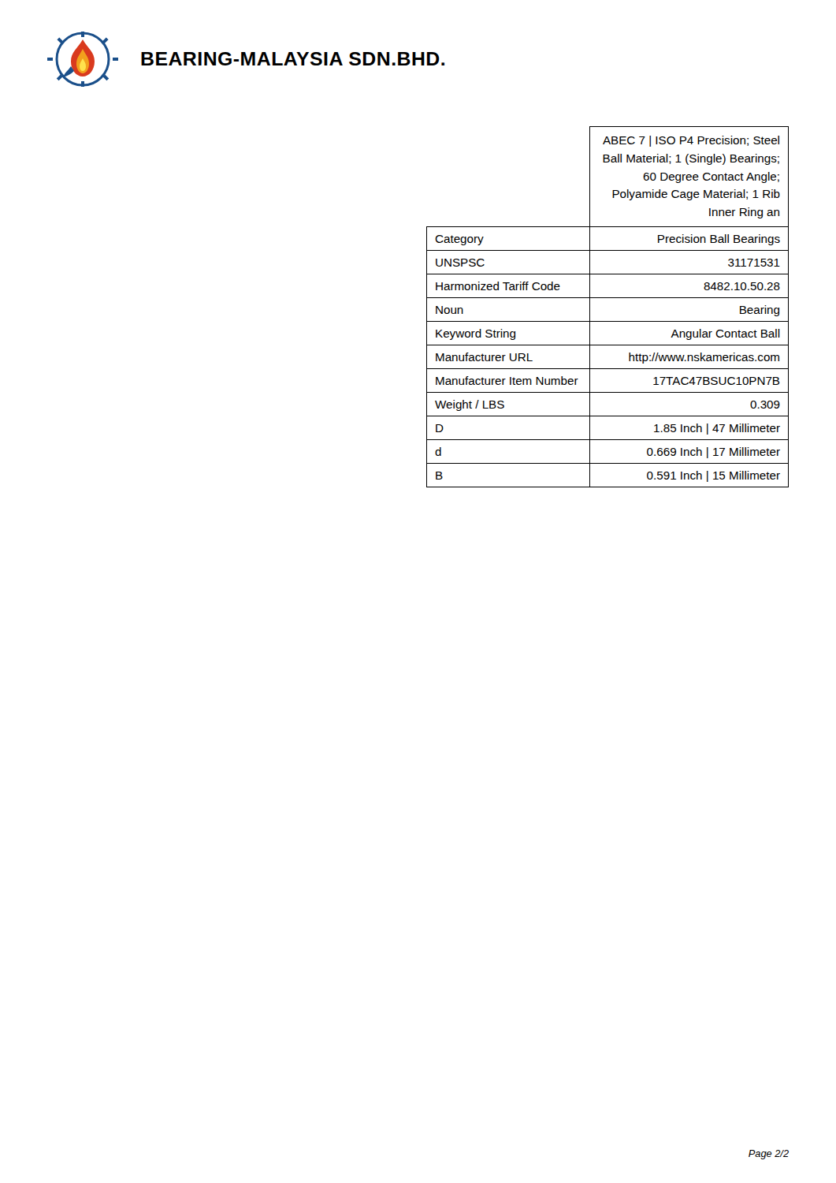BEARING-MALAYSIA SDN.BHD.
| | ABEC 7 / ISO P4 Precision; Steel Ball Material; 1 (Single) Bearings; 60 Degree Contact Angle; Polyamide Cage Material; 1 Rib Inner Ring an |
| Category | Precision Ball Bearings |
| UNSPSC | 31171531 |
| Harmonized Tariff Code | 8482.10.50.28 |
| Noun | Bearing |
| Keyword String | Angular Contact Ball |
| Manufacturer URL | http://www.nskamericas.com |
| Manufacturer Item Number | 17TAC47BSUC10PN7B |
| Weight / LBS | 0.309 |
| D | 1.85 Inch / 47 Millimeter |
| d | 0.669 Inch / 17 Millimeter |
| B | 0.591 Inch / 15 Millimeter |
Page 2/2